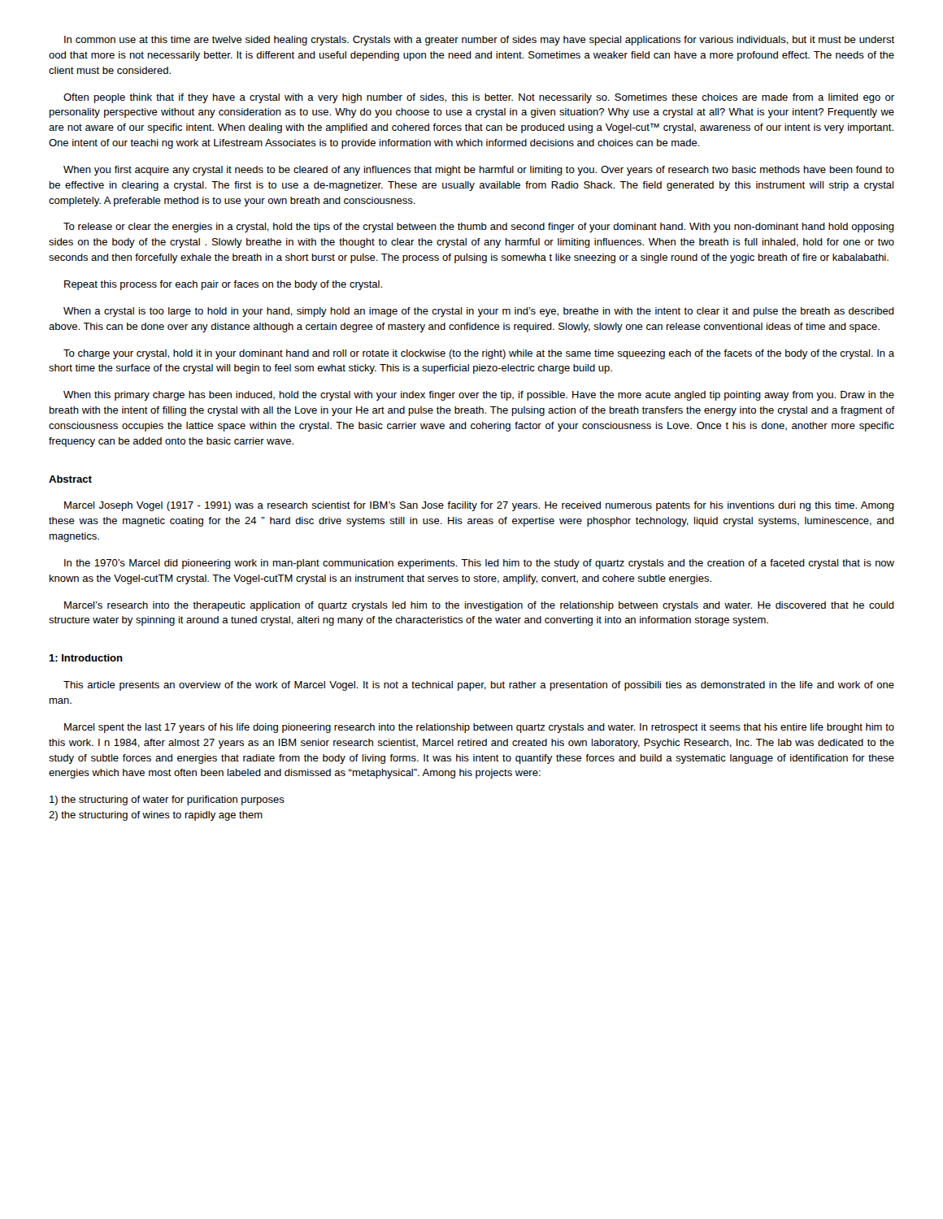In common use at this time are twelve sided healing crystals. Crystals with a greater number of sides may have special applications for various individuals, but it must be underst ood that more is not necessarily better. It is different and useful depending upon the need and intent. Sometimes a weaker field can have a more profound effect. The needs of the client must be considered.
Often people think that if they have a crystal with a very high number of sides, this is better. Not necessarily so. Sometimes these choices are made from a limited ego or personality perspective without any consideration as to use. Why do you choose to use a crystal in a given situation? Why use a crystal at all? What is your intent? Frequently we are not aware of our specific intent. When dealing with the amplified and cohered forces that can be produced using a Vogel-cut™ crystal, awareness of our intent is very important. One intent of our teachi ng work at Lifestream Associates is to provide information with which informed decisions and choices can be made.
When you first acquire any crystal it needs to be cleared of any influences that might be harmful or limiting to you. Over years of research two basic methods have been found to be effective in clearing a crystal. The first is to use a de-magnetizer. These are usually available from Radio Shack. The field generated by this instrument will strip a crystal completely. A preferable method is to use your own breath and consciousness.
To release or clear the energies in a crystal, hold the tips of the crystal between the thumb and second finger of your dominant hand. With you non-dominant hand hold opposing sides on the body of the crystal . Slowly breathe in with the thought to clear the crystal of any harmful or limiting influences. When the breath is full inhaled, hold for one or two seconds and then forcefully exhale the breath in a short burst or pulse. The process of pulsing is somewha t like sneezing or a single round of the yogic breath of fire or kabalabathi.
Repeat this process for each pair or faces on the body of the crystal.
When a crystal is too large to hold in your hand, simply hold an image of the crystal in your m ind’s eye, breathe in with the intent to clear it and pulse the breath as described above. This can be done over any distance although a certain degree of mastery and confidence is required. Slowly, slowly one can release conventional ideas of time and space.
To charge your crystal, hold it in your dominant hand and roll or rotate it clockwise (to the right) while at the same time squeezing each of the facets of the body of the crystal. In a short time the surface of the crystal will begin to feel som ewhat sticky. This is a superficial piezo-electric charge build up.
When this primary charge has been induced, hold the crystal with your index finger over the tip, if possible. Have the more acute angled tip pointing away from you. Draw in the breath with the intent of filling the crystal with all the Love in your He art and pulse the breath. The pulsing action of the breath transfers the energy into the crystal and a fragment of consciousness occupies the lattice space within the crystal. The basic carrier wave and cohering factor of your consciousness is Love. Once t his is done, another more specific frequency can be added onto the basic carrier wave.
Abstract
Marcel Joseph Vogel (1917 - 1991) was a research scientist for IBM’s San Jose facility for 27 years. He received numerous patents for his inventions duri ng this time. Among these was the magnetic coating for the 24 ” hard disc drive systems still in use. His areas of expertise were phosphor technology, liquid crystal systems, luminescence, and magnetics.
In the 1970’s Marcel did pioneering work in man-plant communication experiments. This led him to the study of quartz crystals and the creation of a faceted crystal that is now known as the Vogel-cutTM crystal. The Vogel-cutTM crystal is an instrument that serves to store, amplify, convert, and cohere subtle energies.
Marcel’s research into the therapeutic application of quartz crystals led him to the investigation of the relationship between crystals and water. He discovered that he could structure water by spinning it around a tuned crystal, alteri ng many of the characteristics of the water and converting it into an information storage system.
1: Introduction
This article presents an overview of the work of Marcel Vogel. It is not a technical paper, but rather a presentation of possibili ties as demonstrated in the life and work of one man.
Marcel spent the last 17 years of his life doing pioneering research into the relationship between quartz crystals and water. In retrospect it seems that his entire life brought him to this work. I n 1984, after almost 27 years as an IBM senior research scientist, Marcel retired and created his own laboratory, Psychic Research, Inc. The lab was dedicated to the study of subtle forces and energies that radiate from the body of living forms. It was his intent to quantify these forces and build a systematic language of identification for these energies which have most often been labeled and dismissed as “metaphysical”. Among his projects were:
1) the structuring of water for purification purposes
2) the structuring of wines to rapidly age them